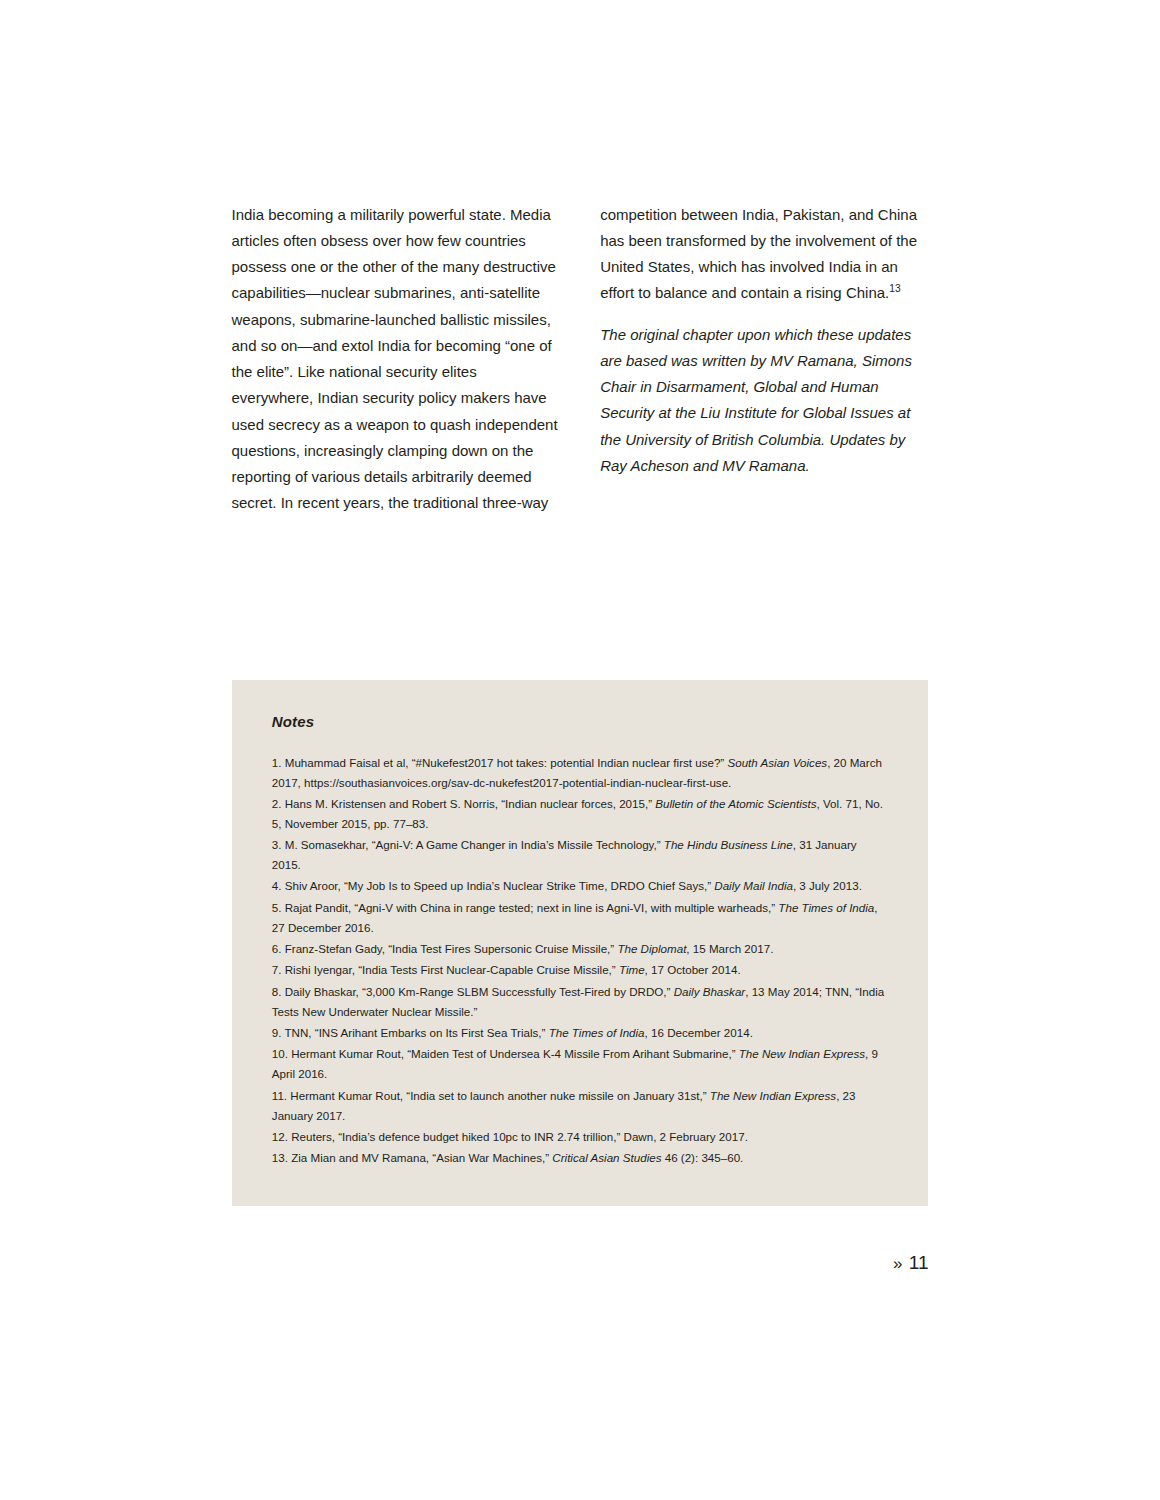India becoming a militarily powerful state. Media articles often obsess over how few countries possess one or the other of the many destructive capabilities—nuclear submarines, anti-satellite weapons, submarine-launched ballistic missiles, and so on—and extol India for becoming “one of the elite”. Like national security elites everywhere, Indian security policy makers have used secrecy as a weapon to quash independent questions, increasingly clamping down on the reporting of various details arbitrarily deemed secret. In recent years, the traditional three-way
competition between India, Pakistan, and China has been transformed by the involvement of the United States, which has involved India in an effort to balance and contain a rising China.13
The original chapter upon which these updates are based was written by MV Ramana, Simons Chair in Disarmament, Global and Human Security at the Liu Institute for Global Issues at the University of British Columbia. Updates by Ray Acheson and MV Ramana.
Notes
1. Muhammad Faisal et al, “#Nukefest2017 hot takes: potential Indian nuclear first use?” South Asian Voices, 20 March 2017, https://southasianvoices.org/sav-dc-nukefest2017-potential-indian-nuclear-first-use.
2. Hans M. Kristensen and Robert S. Norris, “Indian nuclear forces, 2015,” Bulletin of the Atomic Scientists, Vol. 71, No. 5, November 2015, pp. 77–83.
3. M. Somasekhar, “Agni-V: A Game Changer in India’s Missile Technology,” The Hindu Business Line, 31 January 2015.
4. Shiv Aroor, “My Job Is to Speed up India’s Nuclear Strike Time, DRDO Chief Says,” Daily Mail India, 3 July 2013.
5. Rajat Pandit, “Agni-V with China in range tested; next in line is Agni-VI, with multiple warheads,” The Times of India, 27 December 2016.
6. Franz-Stefan Gady, “India Test Fires Supersonic Cruise Missile,” The Diplomat, 15 March 2017.
7. Rishi Iyengar, “India Tests First Nuclear-Capable Cruise Missile,” Time, 17 October 2014.
8. Daily Bhaskar, “3,000 Km-Range SLBM Successfully Test-Fired by DRDO,” Daily Bhaskar, 13 May 2014; TNN, “India Tests New Underwater Nuclear Missile.”
9. TNN, “INS Arihant Embarks on Its First Sea Trials,” The Times of India, 16 December 2014.
10. Hermant Kumar Rout, “Maiden Test of Undersea K-4 Missile From Arihant Submarine,” The New Indian Express, 9 April 2016.
11. Hermant Kumar Rout, “India set to launch another nuke missile on January 31st,” The New Indian Express, 23 January 2017.
12. Reuters, “India’s defence budget hiked 10pc to INR 2.74 trillion,” Dawn, 2 February 2017.
13. Zia Mian and MV Ramana, “Asian War Machines,” Critical Asian Studies 46 (2): 345–60.
» 11